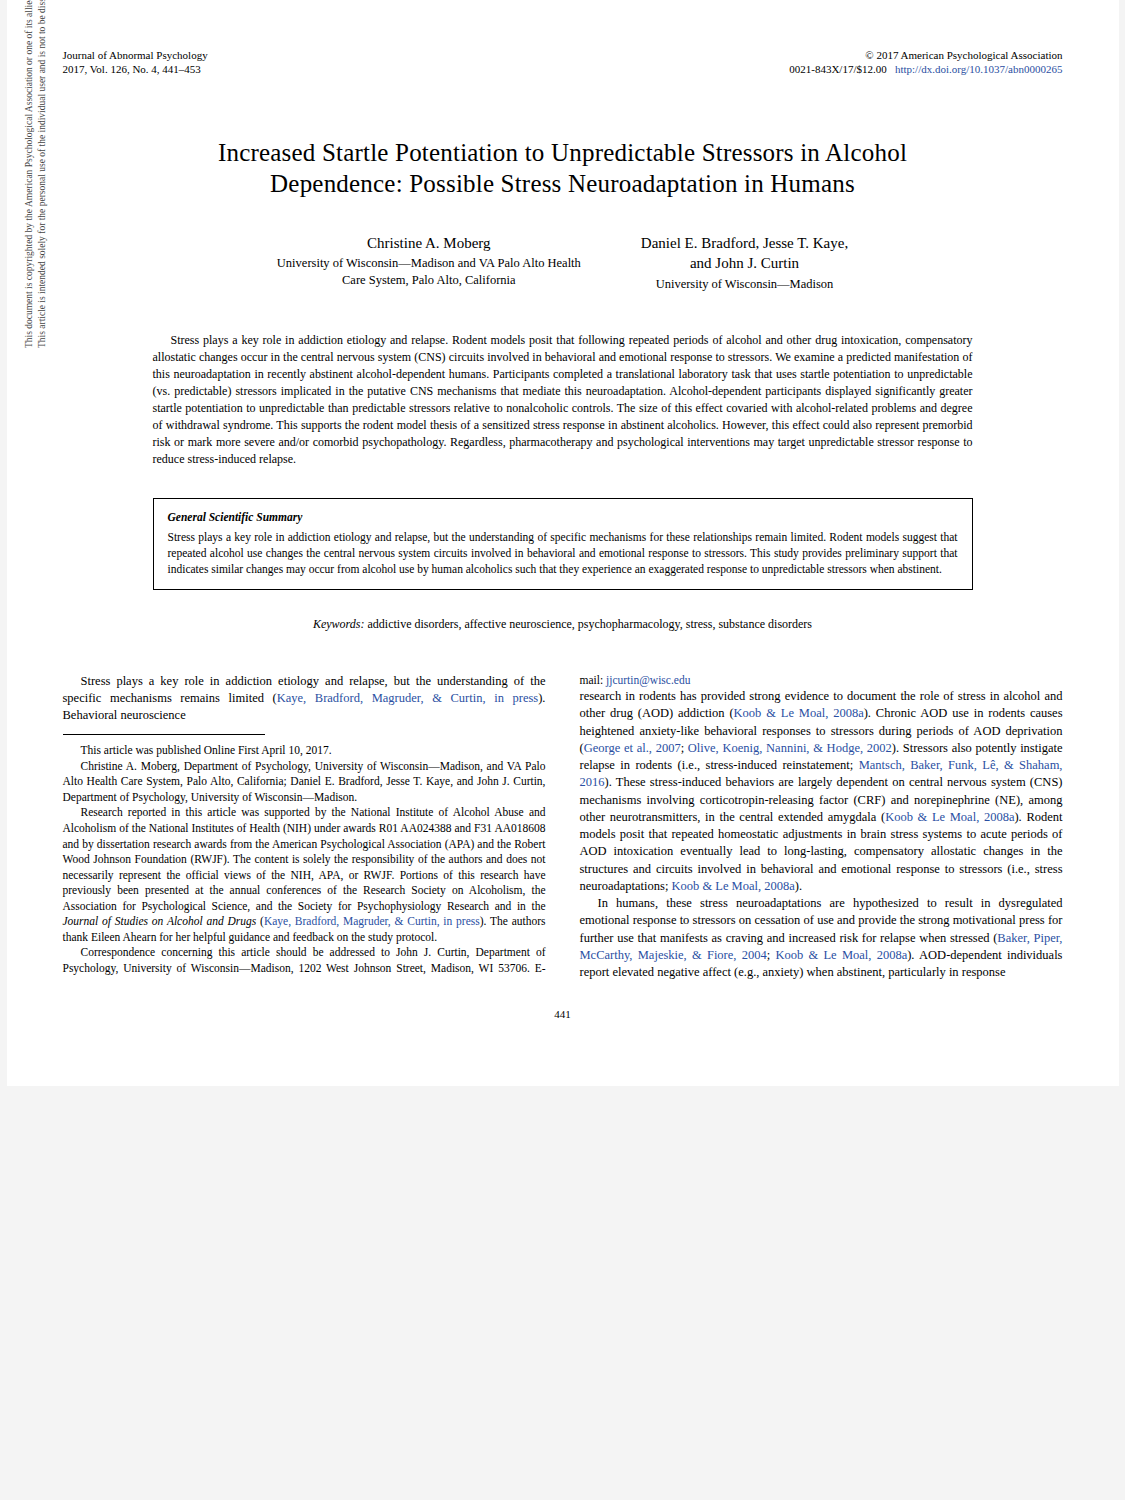This document is copyrighted by the American Psychological Association or one of its allied publishers.
This article is intended solely for the personal use of the individual user and is not to be disseminated broadly.
Journal of Abnormal Psychology
2017, Vol. 126, No. 4, 441–453
© 2017 American Psychological Association
0021-843X/17/$12.00 http://dx.doi.org/10.1037/abn0000265
Increased Startle Potentiation to Unpredictable Stressors in Alcohol
Dependence: Possible Stress Neuroadaptation in Humans
Christine A. Moberg
University of Wisconsin—Madison and VA Palo Alto Health
Care System, Palo Alto, California
Daniel E. Bradford, Jesse T. Kaye,
and John J. Curtin
University of Wisconsin—Madison
Stress plays a key role in addiction etiology and relapse. Rodent models posit that following repeated periods of alcohol and other drug intoxication, compensatory allostatic changes occur in the central nervous system (CNS) circuits involved in behavioral and emotional response to stressors. We examine a predicted manifestation of this neuroadaptation in recently abstinent alcohol-dependent humans. Participants completed a translational laboratory task that uses startle potentiation to unpredictable (vs. predictable) stressors implicated in the putative CNS mechanisms that mediate this neuroadaptation. Alcohol-dependent participants displayed significantly greater startle potentiation to unpredictable than predictable stressors relative to nonalcoholic controls. The size of this effect covaried with alcohol-related problems and degree of withdrawal syndrome. This supports the rodent model thesis of a sensitized stress response in abstinent alcoholics. However, this effect could also represent premorbid risk or mark more severe and/or comorbid psychopathology. Regardless, pharmacotherapy and psychological interventions may target unpredictable stressor response to reduce stress-induced relapse.
General Scientific Summary
Stress plays a key role in addiction etiology and relapse, but the understanding of specific mechanisms for these relationships remain limited. Rodent models suggest that repeated alcohol use changes the central nervous system circuits involved in behavioral and emotional response to stressors. This study provides preliminary support that indicates similar changes may occur from alcohol use by human alcoholics such that they experience an exaggerated response to unpredictable stressors when abstinent.
Keywords: addictive disorders, affective neuroscience, psychopharmacology, stress, substance disorders
Stress plays a key role in addiction etiology and relapse, but the understanding of the specific mechanisms remains limited (Kaye, Bradford, Magruder, & Curtin, in press). Behavioral neuroscience
This article was published Online First April 10, 2017.
Christine A. Moberg, Department of Psychology, University of Wisconsin—Madison, and VA Palo Alto Health Care System, Palo Alto, California; Daniel E. Bradford, Jesse T. Kaye, and John J. Curtin, Department of Psychology, University of Wisconsin—Madison.
Research reported in this article was supported by the National Institute of Alcohol Abuse and Alcoholism of the National Institutes of Health (NIH) under awards R01 AA024388 and F31 AA018608 and by dissertation research awards from the American Psychological Association (APA) and the Robert Wood Johnson Foundation (RWJF). The content is solely the responsibility of the authors and does not necessarily represent the official views of the NIH, APA, or RWJF. Portions of this research have previously been presented at the annual conferences of the Research Society on Alcoholism, the Association for Psychological Science, and the Society for Psychophysiology Research and in the Journal of Studies on Alcohol and Drugs (Kaye, Bradford, Magruder, & Curtin, in press). The authors thank Eileen Ahearn for her helpful guidance and feedback on the study protocol.
Correspondence concerning this article should be addressed to John J. Curtin, Department of Psychology, University of Wisconsin—Madison, 1202 West Johnson Street, Madison, WI 53706. E-mail: jjcurtin@wisc.edu
research in rodents has provided strong evidence to document the role of stress in alcohol and other drug (AOD) addiction (Koob & Le Moal, 2008a). Chronic AOD use in rodents causes heightened anxiety-like behavioral responses to stressors during periods of AOD deprivation (George et al., 2007; Olive, Koenig, Nannini, & Hodge, 2002). Stressors also potently instigate relapse in rodents (i.e., stress-induced reinstatement; Mantsch, Baker, Funk, Lê, & Shaham, 2016). These stress-induced behaviors are largely dependent on central nervous system (CNS) mechanisms involving corticotropin-releasing factor (CRF) and norepinephrine (NE), among other neurotransmitters, in the central extended amygdala (Koob & Le Moal, 2008a). Rodent models posit that repeated homeostatic adjustments in brain stress systems to acute periods of AOD intoxication eventually lead to long-lasting, compensatory allostatic changes in the structures and circuits involved in behavioral and emotional response to stressors (i.e., stress neuroadaptations; Koob & Le Moal, 2008a).
In humans, these stress neuroadaptations are hypothesized to result in dysregulated emotional response to stressors on cessation of use and provide the strong motivational press for further use that manifests as craving and increased risk for relapse when stressed (Baker, Piper, McCarthy, Majeskie, & Fiore, 2004; Koob & Le Moal, 2008a). AOD-dependent individuals report elevated negative affect (e.g., anxiety) when abstinent, particularly in response
441